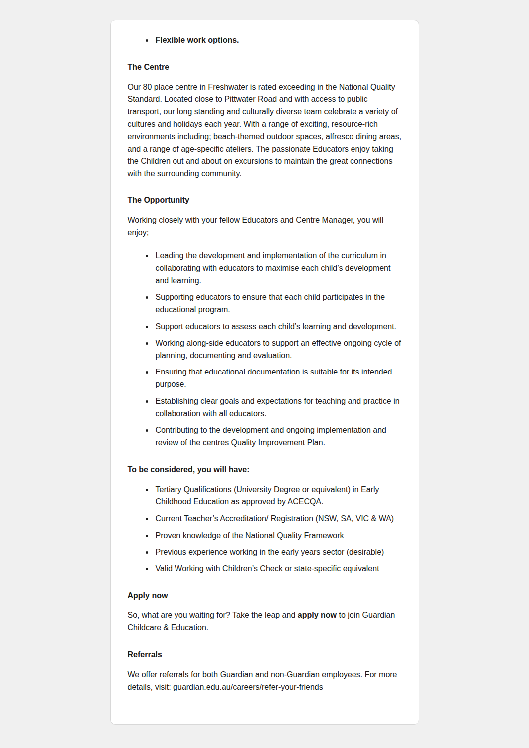Flexible work options.
The Centre
Our 80 place centre in Freshwater is rated exceeding in the National Quality Standard. Located close to Pittwater Road and with access to public transport, our long standing and culturally diverse team celebrate a variety of cultures and holidays each year. With a range of exciting, resource-rich environments including; beach-themed outdoor spaces, alfresco dining areas, and a range of age-specific ateliers. The passionate Educators enjoy taking the Children out and about on excursions to maintain the great connections with the surrounding community.
The Opportunity
Working closely with your fellow Educators and Centre Manager, you will enjoy;
Leading the development and implementation of the curriculum in collaborating with educators to maximise each child’s development and learning.
Supporting educators to ensure that each child participates in the educational program.
Support educators to assess each child’s learning and development.
Working along-side educators to support an effective ongoing cycle of planning, documenting and evaluation.
Ensuring that educational documentation is suitable for its intended purpose.
Establishing clear goals and expectations for teaching and practice in collaboration with all educators.
Contributing to the development and ongoing implementation and review of the centres Quality Improvement Plan.
To be considered, you will have:
Tertiary Qualifications (University Degree or equivalent) in Early Childhood Education as approved by ACECQA.
Current Teacher’s Accreditation/ Registration (NSW, SA, VIC & WA)
Proven knowledge of the National Quality Framework
Previous experience working in the early years sector (desirable)
Valid Working with Children’s Check or state-specific equivalent
Apply now
So, what are you waiting for? Take the leap and apply now to join Guardian Childcare & Education.
Referrals
We offer referrals for both Guardian and non-Guardian employees. For more details, visit: guardian.edu.au/careers/refer-your-friends